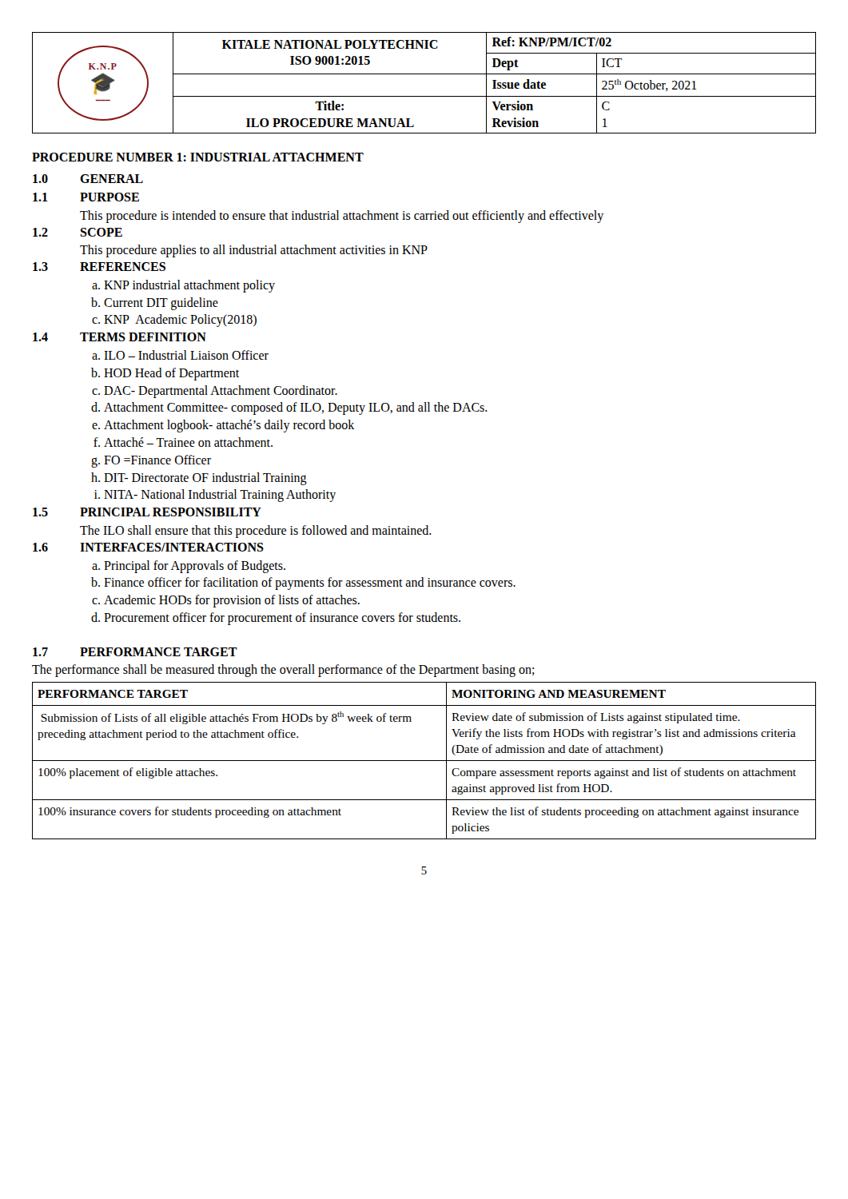| K.N.P 🎓 ⎯⎯⎯ | KITALE NATIONAL POLYTECHNIC ISO 9001:2015 | Ref: KNP/PM/ICT/02 |
| Dept | ICT |
| | Issue date | 25 th October, 2021 |
| Title: ILO PROCEDURE MANUAL | Version Revision | C 1 |
PROCEDURE NUMBER 1: INDUSTRIAL ATTACHMENT
1.0 GENERAL
1.1 PURPOSE
This procedure is intended to ensure that industrial attachment is carried out efficiently and effectively
1.2 SCOPE
This procedure applies to all industrial attachment activities in KNP
1.3 REFERENCES
KNP industrial attachment policy
Current DIT guideline
KNP Academic Policy(2018)
1.4 TERMS DEFINITION
ILO – Industrial Liaison Officer
HOD Head of Department
DAC- Departmental Attachment Coordinator.
Attachment Committee- composed of ILO, Deputy ILO, and all the DACs.
Attachment logbook- attaché’s daily record book
Attaché – Trainee on attachment.
FO =Finance Officer
DIT- Directorate OF industrial Training
NITA- National Industrial Training Authority
1.5 PRINCIPAL RESPONSIBILITY
The ILO shall ensure that this procedure is followed and maintained.
1.6 INTERFACES/INTERACTIONS
Principal for Approvals of Budgets.
Finance officer for facilitation of payments for assessment and insurance covers.
Academic HODs for provision of lists of attaches.
Procurement officer for procurement of insurance covers for students.
1.7 PERFORMANCE TARGET
The performance shall be measured through the overall performance of the Department basing on;
| PERFORMANCE TARGET | MONITORING AND MEASUREMENT |
| --- | --- |
| Submission of Lists of all eligible attachés From HODs by 8 th week of term preceding attachment period to the attachment office. | Review date of submission of Lists against stipulated time. Verify the lists from HODs with registrar’s list and admissions criteria (Date of admission and date of attachment) |
| 100% placement of eligible attaches. | Compare assessment reports against and list of students on attachment against approved list from HOD. |
| 100% insurance covers for students proceeding on attachment | Review the list of students proceeding on attachment against insurance policies |
5